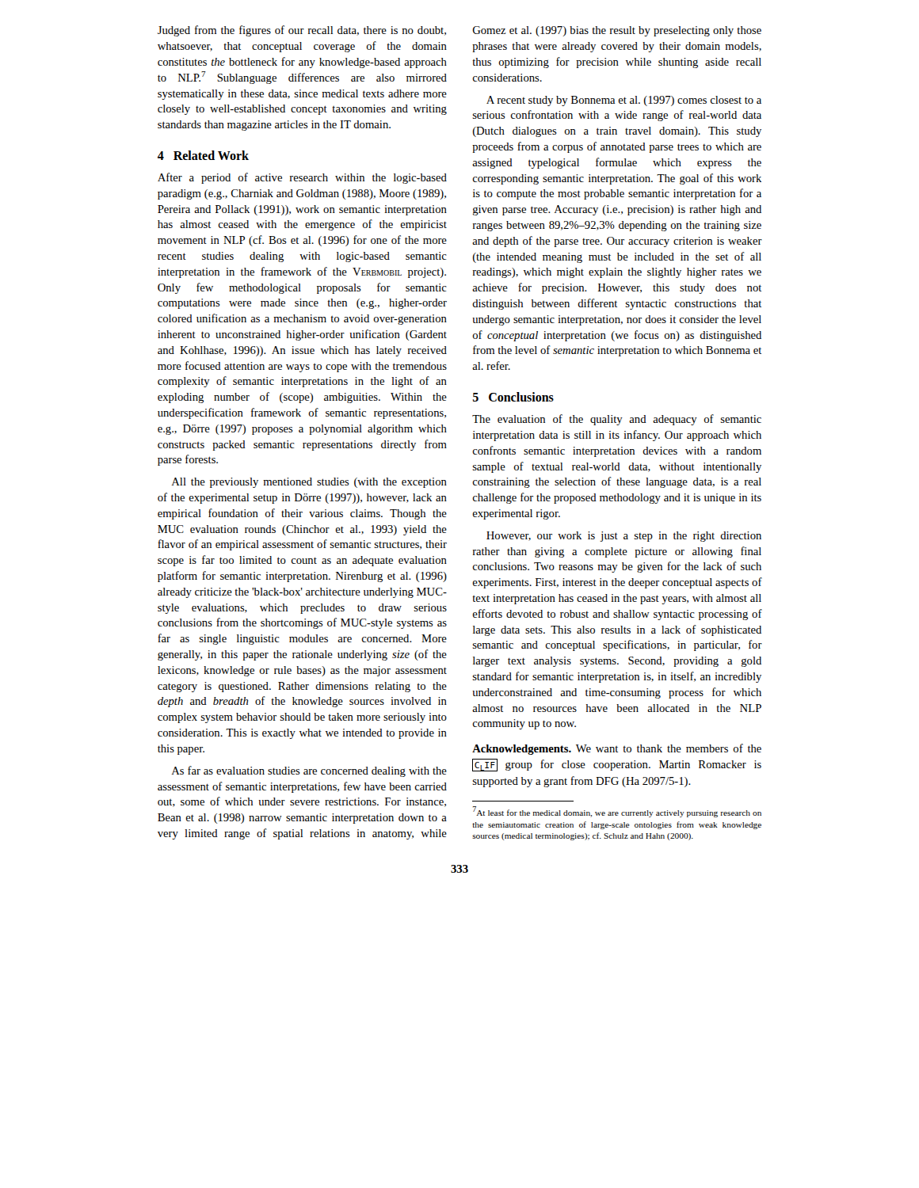Judged from the figures of our recall data, there is no doubt, whatsoever, that conceptual coverage of the domain constitutes the bottleneck for any knowledge-based approach to NLP.7 Sublanguage differences are also mirrored systematically in these data, since medical texts adhere more closely to well-established concept taxonomies and writing standards than magazine articles in the IT domain.
4 Related Work
After a period of active research within the logic-based paradigm (e.g., Charniak and Goldman (1988), Moore (1989), Pereira and Pollack (1991)), work on semantic interpretation has almost ceased with the emergence of the empiricist movement in NLP (cf. Bos et al. (1996) for one of the more recent studies dealing with logic-based semantic interpretation in the framework of the Verbmobil project). Only few methodological proposals for semantic computations were made since then (e.g., higher-order colored unification as a mechanism to avoid over-generation inherent to unconstrained higher-order unification (Gardent and Kohlhase, 1996)). An issue which has lately received more focused attention are ways to cope with the tremendous complexity of semantic interpretations in the light of an exploding number of (scope) ambiguities. Within the underspecification framework of semantic representations, e.g., Dörre (1997) proposes a polynomial algorithm which constructs packed semantic representations directly from parse forests.
All the previously mentioned studies (with the exception of the experimental setup in Dörre (1997)), however, lack an empirical foundation of their various claims. Though the MUC evaluation rounds (Chinchor et al., 1993) yield the flavor of an empirical assessment of semantic structures, their scope is far too limited to count as an adequate evaluation platform for semantic interpretation. Nirenburg et al. (1996) already criticize the 'black-box' architecture underlying MUC-style evaluations, which precludes to draw serious conclusions from the shortcomings of MUC-style systems as far as single linguistic modules are concerned. More generally, in this paper the rationale underlying size (of the lexicons, knowledge or rule bases) as the major assessment category is questioned. Rather dimensions relating to the depth and breadth of the knowledge sources involved in complex system behavior should be taken more seriously into consideration. This is exactly what we intended to provide in this paper.
As far as evaluation studies are concerned dealing with the assessment of semantic interpretations, few have been carried out, some of which under severe restrictions. For instance, Bean et al. (1998) narrow semantic interpretation down to a very limited range of spatial relations in anatomy, while Gomez et al. (1997) bias the result by preselecting only those phrases that were already covered by their domain models, thus optimizing for precision while shunting aside recall considerations.
A recent study by Bonnema et al. (1997) comes closest to a serious confrontation with a wide range of real-world data (Dutch dialogues on a train travel domain). This study proceeds from a corpus of annotated parse trees to which are assigned typelogical formulae which express the corresponding semantic interpretation. The goal of this work is to compute the most probable semantic interpretation for a given parse tree. Accuracy (i.e., precision) is rather high and ranges between 89,2%–92,3% depending on the training size and depth of the parse tree. Our accuracy criterion is weaker (the intended meaning must be included in the set of all readings), which might explain the slightly higher rates we achieve for precision. However, this study does not distinguish between different syntactic constructions that undergo semantic interpretation, nor does it consider the level of conceptual interpretation (we focus on) as distinguished from the level of semantic interpretation to which Bonnema et al. refer.
5 Conclusions
The evaluation of the quality and adequacy of semantic interpretation data is still in its infancy. Our approach which confronts semantic interpretation devices with a random sample of textual real-world data, without intentionally constraining the selection of these language data, is a real challenge for the proposed methodology and it is unique in its experimental rigor.
However, our work is just a step in the right direction rather than giving a complete picture or allowing final conclusions. Two reasons may be given for the lack of such experiments. First, interest in the deeper conceptual aspects of text interpretation has ceased in the past years, with almost all efforts devoted to robust and shallow syntactic processing of large data sets. This also results in a lack of sophisticated semantic and conceptual specifications, in particular, for larger text analysis systems. Second, providing a gold standard for semantic interpretation is, in itself, an incredibly underconstrained and time-consuming process for which almost no resources have been allocated in the NLP community up to now.
Acknowledgements. We want to thank the members of the CLIF group for close cooperation. Martin Romacker is supported by a grant from DFG (Ha 2097/5-1).
7At least for the medical domain, we are currently actively pursuing research on the semiautomatic creation of large-scale ontologies from weak knowledge sources (medical terminologies); cf. Schulz and Hahn (2000).
333